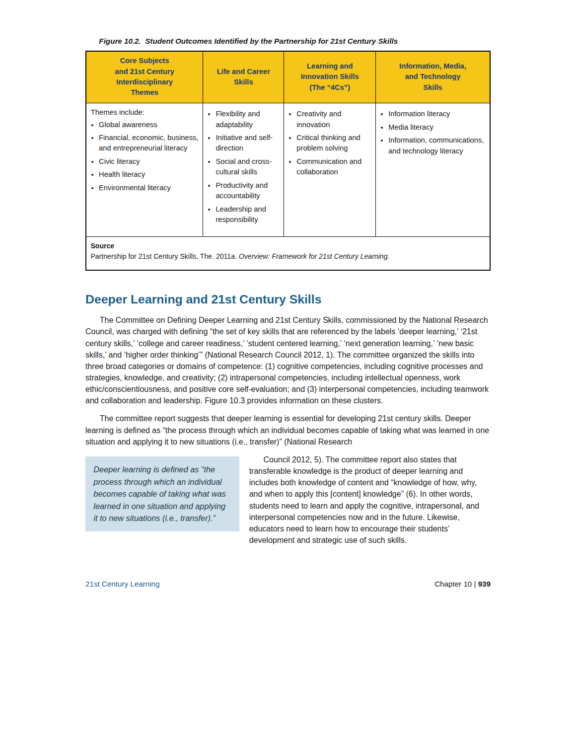Figure 10.2. Student Outcomes Identified by the Partnership for 21st Century Skills
| Core Subjects and 21st Century Interdisciplinary Themes | Life and Career Skills | Learning and Innovation Skills (The “4Cs”) | Information, Media, and Technology Skills |
| --- | --- | --- | --- |
| Themes include: Global awareness Financial, economic, business, and entrepreneurial literacy Civic literacy Health literacy Environmental literacy | Flexibility and adaptability Initiative and self-direction Social and cross-cultural skills Productivity and accountability Leadership and responsibility | Creativity and innovation Critical thinking and problem solving Communication and collaboration | Information literacy Media literacy Information, communications, and technology literacy |
| Source Partnership for 21st Century Skills, The. 2011a. Overview: Framework for 21st Century Learning. |
Deeper Learning and 21st Century Skills
The Committee on Defining Deeper Learning and 21st Century Skills, commissioned by the National Research Council, was charged with defining “the set of key skills that are referenced by the labels ‘deeper learning,’ ‘21st century skills,’ ‘college and career readiness,’ ‘student centered learning,’ ‘next generation learning,’ ‘new basic skills,’ and ‘higher order thinking’” (National Research Council 2012, 1). The committee organized the skills into three broad categories or domains of competence: (1) cognitive competencies, including cognitive processes and strategies, knowledge, and creativity; (2) intrapersonal competencies, including intellectual openness, work ethic/conscientiousness, and positive core self-evaluation; and (3) interpersonal competencies, including teamwork and collaboration and leadership. Figure 10.3 provides information on these clusters.
The committee report suggests that deeper learning is essential for developing 21st century skills. Deeper learning is defined as “the process through which an individual becomes capable of taking what was learned in one situation and applying it to new situations (i.e., transfer)” (National Research
Deeper learning is defined as “the process through which an individual becomes capable of taking what was learned in one situation and applying it to new situations (i.e., transfer).”
Council 2012, 5). The committee report also states that transferable knowledge is the product of deeper learning and includes both knowledge of content and “knowledge of how, why, and when to apply this [content] knowledge” (6). In other words, students need to learn and apply the cognitive, intrapersonal, and interpersonal competencies now and in the future. Likewise, educators need to learn how to encourage their students’ development and strategic use of such skills.
21st Century Learning Chapter 10 | 939